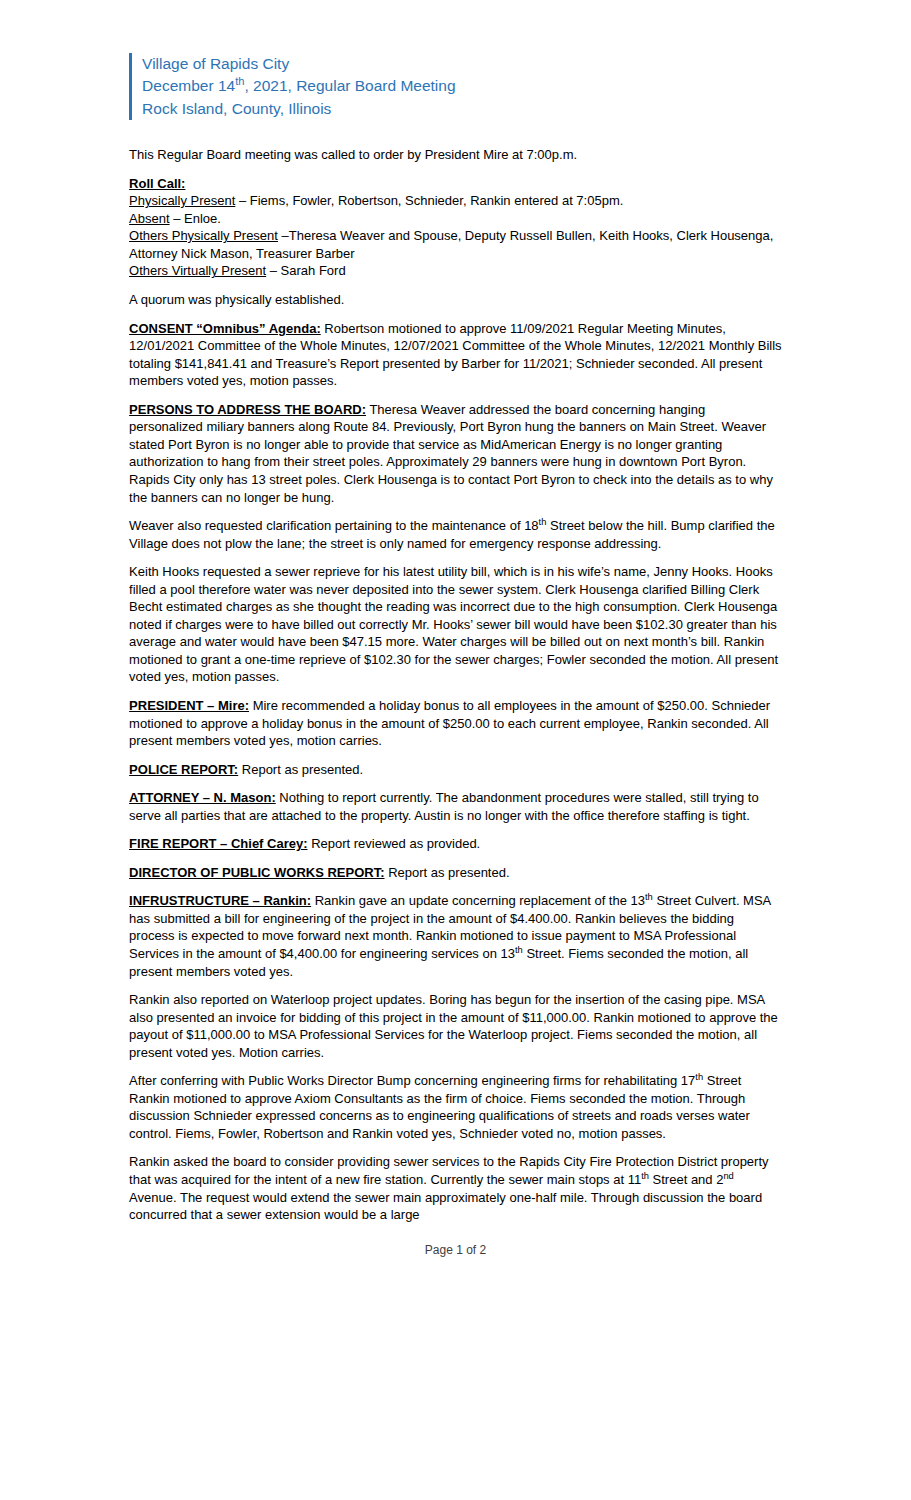Village of Rapids City
December 14th, 2021, Regular Board Meeting
Rock Island, County, Illinois
This Regular Board meeting was called to order by President Mire at 7:00p.m.
Roll Call:
Physically Present – Fiems, Fowler, Robertson, Schnieder, Rankin entered at 7:05pm.
Absent – Enloe.
Others Physically Present –Theresa Weaver and Spouse, Deputy Russell Bullen, Keith Hooks, Clerk Housenga, Attorney Nick Mason, Treasurer Barber
Others Virtually Present – Sarah Ford
A quorum was physically established.
CONSENT “Omnibus” Agenda: Robertson motioned to approve 11/09/2021 Regular Meeting Minutes, 12/01/2021 Committee of the Whole Minutes, 12/07/2021 Committee of the Whole Minutes, 12/2021 Monthly Bills totaling $141,841.41 and Treasure’s Report presented by Barber for 11/2021; Schnieder seconded. All present members voted yes, motion passes.
PERSONS TO ADDRESS THE BOARD: Theresa Weaver addressed the board concerning hanging personalized miliary banners along Route 84. Previously, Port Byron hung the banners on Main Street. Weaver stated Port Byron is no longer able to provide that service as MidAmerican Energy is no longer granting authorization to hang from their street poles. Approximately 29 banners were hung in downtown Port Byron. Rapids City only has 13 street poles. Clerk Housenga is to contact Port Byron to check into the details as to why the banners can no longer be hung.
Weaver also requested clarification pertaining to the maintenance of 18th Street below the hill. Bump clarified the Village does not plow the lane; the street is only named for emergency response addressing.
Keith Hooks requested a sewer reprieve for his latest utility bill, which is in his wife’s name, Jenny Hooks. Hooks filled a pool therefore water was never deposited into the sewer system. Clerk Housenga clarified Billing Clerk Becht estimated charges as she thought the reading was incorrect due to the high consumption. Clerk Housenga noted if charges were to have billed out correctly Mr. Hooks’ sewer bill would have been $102.30 greater than his average and water would have been $47.15 more. Water charges will be billed out on next month’s bill. Rankin motioned to grant a one-time reprieve of $102.30 for the sewer charges; Fowler seconded the motion. All present voted yes, motion passes.
PRESIDENT – Mire: Mire recommended a holiday bonus to all employees in the amount of $250.00. Schnieder motioned to approve a holiday bonus in the amount of $250.00 to each current employee, Rankin seconded. All present members voted yes, motion carries.
POLICE REPORT: Report as presented.
ATTORNEY – N. Mason: Nothing to report currently. The abandonment procedures were stalled, still trying to serve all parties that are attached to the property. Austin is no longer with the office therefore staffing is tight.
FIRE REPORT – Chief Carey: Report reviewed as provided.
DIRECTOR OF PUBLIC WORKS REPORT: Report as presented.
INFRUSTRUCTURE – Rankin: Rankin gave an update concerning replacement of the 13th Street Culvert. MSA has submitted a bill for engineering of the project in the amount of $4.400.00. Rankin believes the bidding process is expected to move forward next month. Rankin motioned to issue payment to MSA Professional Services in the amount of $4,400.00 for engineering services on 13th Street. Fiems seconded the motion, all present members voted yes.
Rankin also reported on Waterloop project updates. Boring has begun for the insertion of the casing pipe. MSA also presented an invoice for bidding of this project in the amount of $11,000.00. Rankin motioned to approve the payout of $11,000.00 to MSA Professional Services for the Waterloop project. Fiems seconded the motion, all present voted yes. Motion carries.
After conferring with Public Works Director Bump concerning engineering firms for rehabilitating 17th Street Rankin motioned to approve Axiom Consultants as the firm of choice. Fiems seconded the motion. Through discussion Schnieder expressed concerns as to engineering qualifications of streets and roads verses water control. Fiems, Fowler, Robertson and Rankin voted yes, Schnieder voted no, motion passes.
Rankin asked the board to consider providing sewer services to the Rapids City Fire Protection District property that was acquired for the intent of a new fire station. Currently the sewer main stops at 11th Street and 2nd Avenue. The request would extend the sewer main approximately one-half mile. Through discussion the board concurred that a sewer extension would be a large
Page 1 of 2